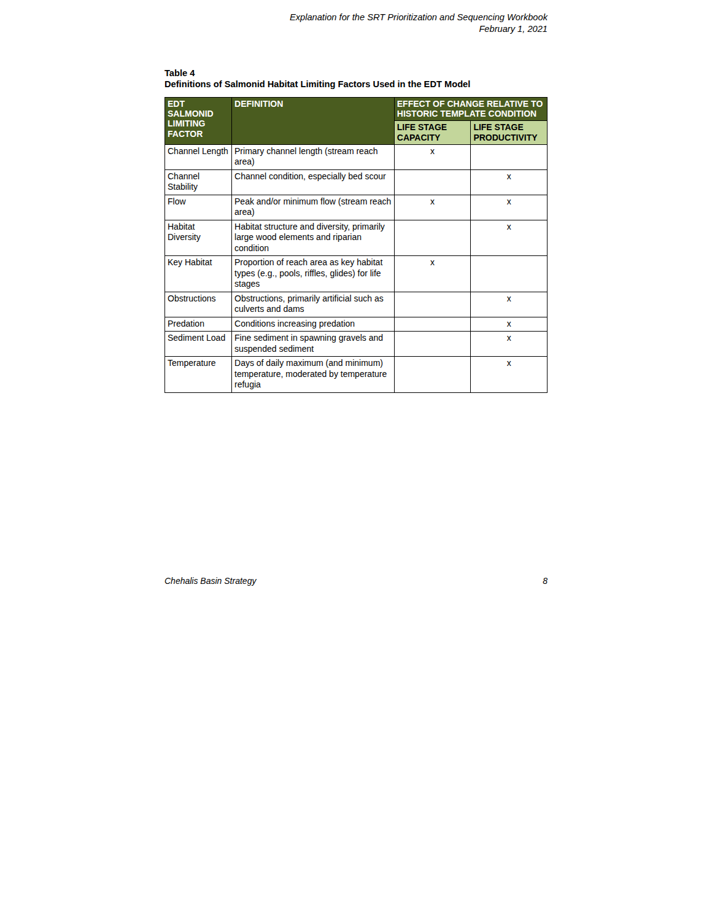Explanation for the SRT Prioritization and Sequencing Workbook
February 1, 2021
Table 4
Definitions of Salmonid Habitat Limiting Factors Used in the EDT Model
| EDT SALMONID LIMITING FACTOR | DEFINITION | EFFECT OF CHANGE RELATIVE TO HISTORIC TEMPLATE CONDITION |
| --- | --- | --- |
| LIFE STAGE CAPACITY | LIFE STAGE PRODUCTIVITY |
| Channel Length | Primary channel length (stream reach area) | x | |
| Channel Stability | Channel condition, especially bed scour | | x |
| Flow | Peak and/or minimum flow (stream reach area) | x | x |
| Habitat Diversity | Habitat structure and diversity, primarily large wood elements and riparian condition | | x |
| Key Habitat | Proportion of reach area as key habitat types (e.g., pools, riffles, glides) for life stages | x | |
| Obstructions | Obstructions, primarily artificial such as culverts and dams | | x |
| Predation | Conditions increasing predation | | x |
| Sediment Load | Fine sediment in spawning gravels and suspended sediment | | x |
| Temperature | Days of daily maximum (and minimum) temperature, moderated by temperature refugia | | x |
Chehalis Basin Strategy 8